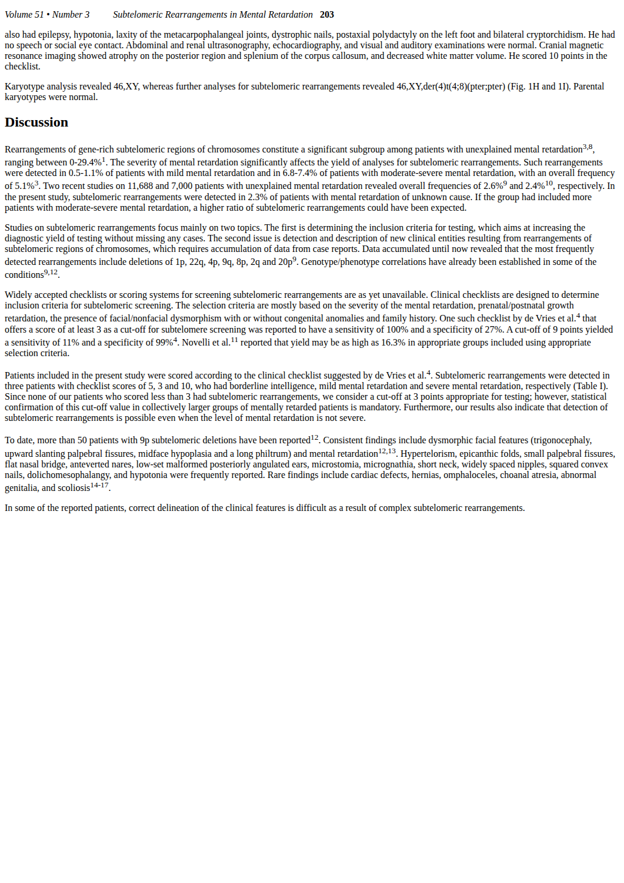Volume 51 • Number 3 Subtelomeric Rearrangements in Mental Retardation 203
also had epilepsy, hypotonia, laxity of the metacarpophalangeal joints, dystrophic nails, postaxial polydactyly on the left foot and bilateral cryptorchidism. He had no speech or social eye contact. Abdominal and renal ultrasonography, echocardiography, and visual and auditory examinations were normal. Cranial magnetic resonance imaging showed atrophy on the posterior region and splenium of the corpus callosum, and decreased white matter volume. He scored 10 points in the checklist.
Karyotype analysis revealed 46,XY, whereas further analyses for subtelomeric rearrangements revealed 46,XY,der(4)t(4;8)(pter;pter) (Fig. 1H and 1I). Parental karyotypes were normal.
Discussion
Rearrangements of gene-rich subtelomeric regions of chromosomes constitute a significant subgroup among patients with unexplained mental retardation3,8, ranging between 0-29.4%1. The severity of mental retardation significantly affects the yield of analyses for subtelomeric rearrangements. Such rearrangements were detected in 0.5-1.1% of patients with mild mental retardation and in 6.8-7.4% of patients with moderate-severe mental retardation, with an overall frequency of 5.1%3. Two recent studies on 11,688 and 7,000 patients with unexplained mental retardation revealed overall frequencies of 2.6%9 and 2.4%10, respectively. In the present study, subtelomeric rearrangements were detected in 2.3% of patients with mental retardation of unknown cause. If the group had included more patients with moderate-severe mental retardation, a higher ratio of subtelomeric rearrangements could have been expected.
Studies on subtelomeric rearrangements focus mainly on two topics. The first is determining the inclusion criteria for testing, which aims at increasing the diagnostic yield of testing without missing any cases. The second issue is detection and description of new clinical entities resulting from rearrangements of subtelomeric regions of chromosomes, which requires accumulation of data from case reports. Data accumulated until now revealed that the most frequently detected rearrangements include deletions of 1p, 22q, 4p, 9q, 8p, 2q and 20p9. Genotype/phenotype correlations have already been established in some of the conditions9,12.
Widely accepted checklists or scoring systems for screening subtelomeric rearrangements are as yet unavailable. Clinical checklists are designed to determine inclusion criteria for subtelomeric screening. The selection criteria are mostly based on the severity of the mental retardation, prenatal/postnatal growth retardation, the presence of facial/nonfacial dysmorphism with or without congenital anomalies and family history. One such checklist by de Vries et al.4 that offers a score of at least 3 as a cut-off for subtelomere screening was reported to have a sensitivity of 100% and a specificity of 27%. A cut-off of 9 points yielded a sensitivity of 11% and a specificity of 99%4. Novelli et al.11 reported that yield may be as high as 16.3% in appropriate groups included using appropriate selection criteria.
Patients included in the present study were scored according to the clinical checklist suggested by de Vries et al.4. Subtelomeric rearrangements were detected in three patients with checklist scores of 5, 3 and 10, who had borderline intelligence, mild mental retardation and severe mental retardation, respectively (Table I). Since none of our patients who scored less than 3 had subtelomeric rearrangements, we consider a cut-off at 3 points appropriate for testing; however, statistical confirmation of this cut-off value in collectively larger groups of mentally retarded patients is mandatory. Furthermore, our results also indicate that detection of subtelomeric rearrangements is possible even when the level of mental retardation is not severe.
To date, more than 50 patients with 9p subtelomeric deletions have been reported12. Consistent findings include dysmorphic facial features (trigonocephaly, upward slanting palpebral fissures, midface hypoplasia and a long philtrum) and mental retardation12,13. Hypertelorism, epicanthic folds, small palpebral fissures, flat nasal bridge, anteverted nares, low-set malformed posteriorly angulated ears, microstomia, micrognathia, short neck, widely spaced nipples, squared convex nails, dolichomesophalangy, and hypotonia were frequently reported. Rare findings include cardiac defects, hernias, omphaloceles, choanal atresia, abnormal genitalia, and scoliosis14-17.
In some of the reported patients, correct delineation of the clinical features is difficult as a result of complex subtelomeric rearrangements.